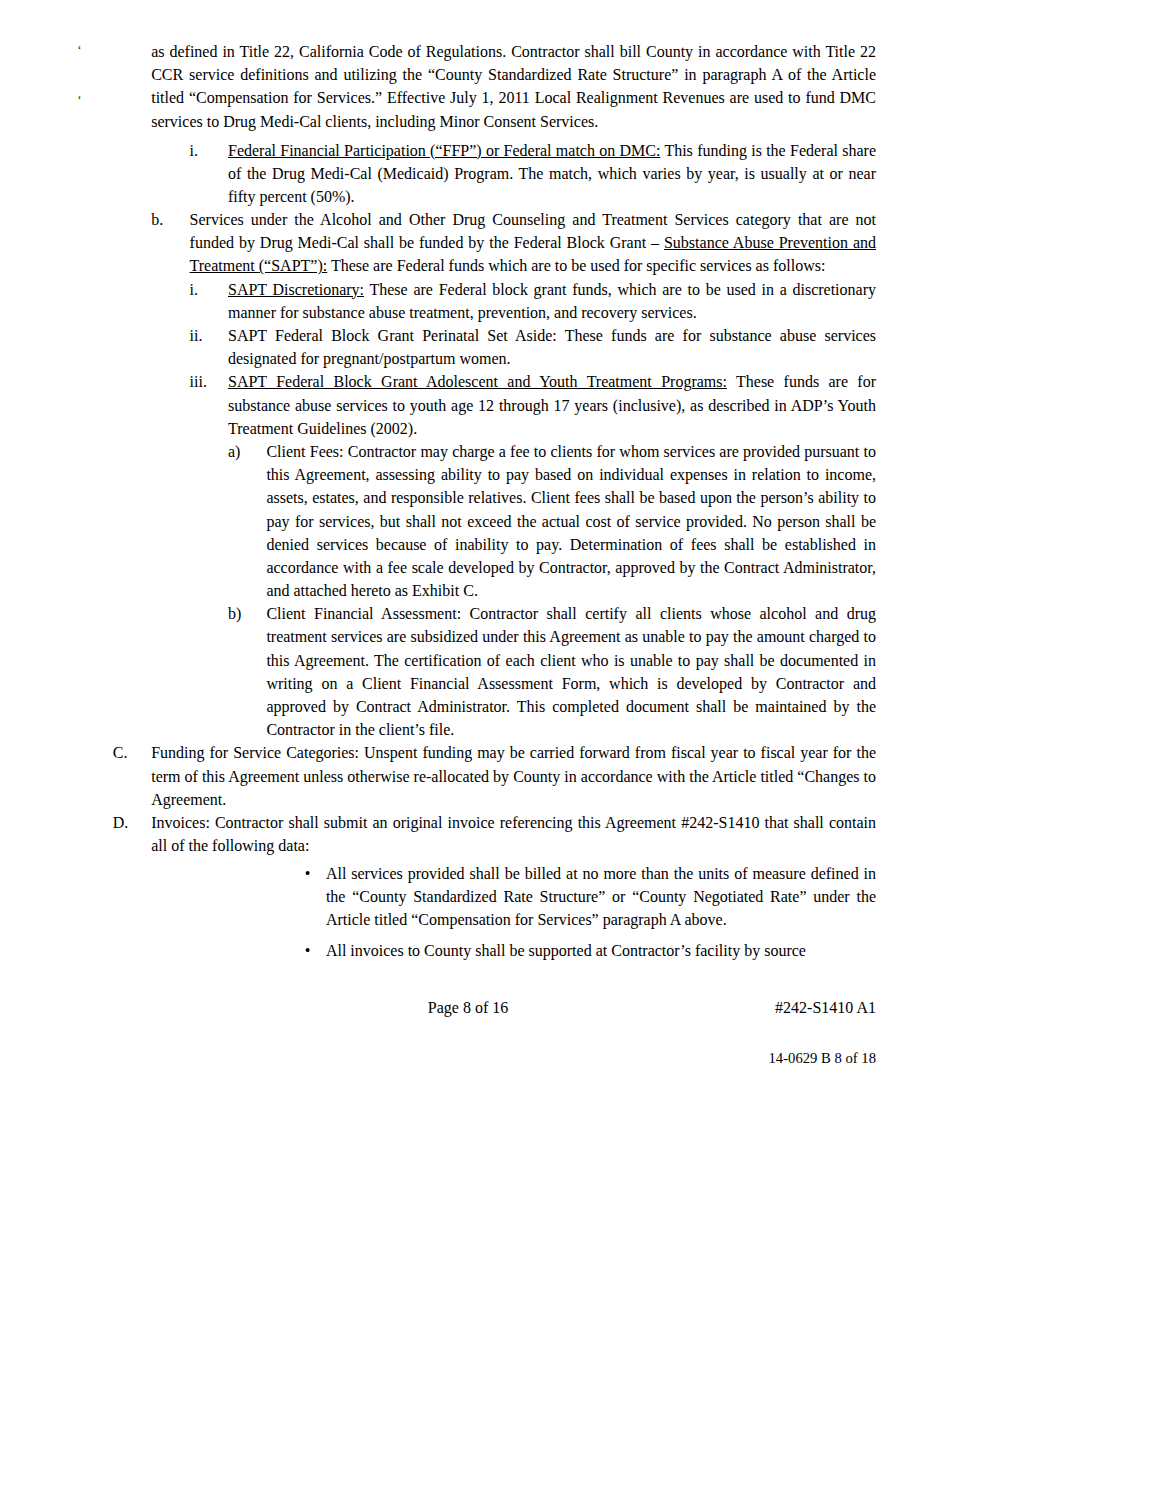‘
as defined in Title 22, California Code of Regulations. Contractor shall bill County in accordance with Title 22 CCR service definitions and utilizing the “County Standardized Rate Structure” in paragraph A of the Article titled “Compensation for Services.” Effective July 1, 2011 Local Realignment Revenues are used to fund DMC services to Drug Medi-Cal clients, including Minor Consent Services.
‘
i. Federal Financial Participation (“FFP”) or Federal match on DMC: This funding is the Federal share of the Drug Medi-Cal (Medicaid) Program. The match, which varies by year, is usually at or near fifty percent (50%).
b. Services under the Alcohol and Other Drug Counseling and Treatment Services category that are not funded by Drug Medi-Cal shall be funded by the Federal Block Grant – Substance Abuse Prevention and Treatment (“SAPT”): These are Federal funds which are to be used for specific services as follows:
i. SAPT Discretionary: These are Federal block grant funds, which are to be used in a discretionary manner for substance abuse treatment, prevention, and recovery services.
ii. SAPT Federal Block Grant Perinatal Set Aside: These funds are for substance abuse services designated for pregnant/postpartum women.
iii. SAPT Federal Block Grant Adolescent and Youth Treatment Programs: These funds are for substance abuse services to youth age 12 through 17 years (inclusive), as described in ADP’s Youth Treatment Guidelines (2002).
a) Client Fees: Contractor may charge a fee to clients for whom services are provided pursuant to this Agreement, assessing ability to pay based on individual expenses in relation to income, assets, estates, and responsible relatives. Client fees shall be based upon the person’s ability to pay for services, but shall not exceed the actual cost of service provided. No person shall be denied services because of inability to pay. Determination of fees shall be established in accordance with a fee scale developed by Contractor, approved by the Contract Administrator, and attached hereto as Exhibit C.
b) Client Financial Assessment: Contractor shall certify all clients whose alcohol and drug treatment services are subsidized under this Agreement as unable to pay the amount charged to this Agreement. The certification of each client who is unable to pay shall be documented in writing on a Client Financial Assessment Form, which is developed by Contractor and approved by Contract Administrator. This completed document shall be maintained by the Contractor in the client’s file.
C. Funding for Service Categories: Unspent funding may be carried forward from fiscal year to fiscal year for the term of this Agreement unless otherwise re-allocated by County in accordance with the Article titled “Changes to Agreement.
D. Invoices: Contractor shall submit an original invoice referencing this Agreement #242-S1410 that shall contain all of the following data:
All services provided shall be billed at no more than the units of measure defined in the “County Standardized Rate Structure” or “County Negotiated Rate” under the Article titled “Compensation for Services” paragraph A above.
All invoices to County shall be supported at Contractor’s facility by source
Page 8 of 16
#242-S1410 A1
14-0629 B 8 of 18